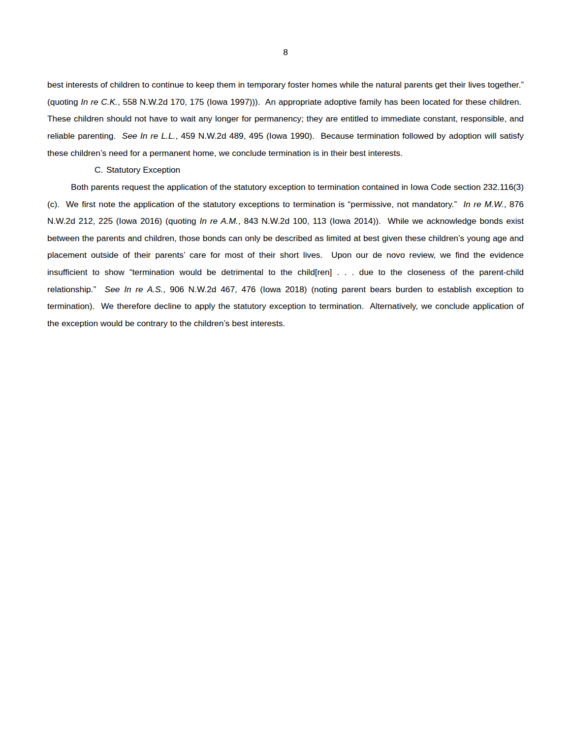8
best interests of children to continue to keep them in temporary foster homes while the natural parents get their lives together.” (quoting In re C.K., 558 N.W.2d 170, 175 (Iowa 1997))). An appropriate adoptive family has been located for these children. These children should not have to wait any longer for permanency; they are entitled to immediate constant, responsible, and reliable parenting. See In re L.L., 459 N.W.2d 489, 495 (Iowa 1990). Because termination followed by adoption will satisfy these children’s need for a permanent home, we conclude termination is in their best interests.
C. Statutory Exception
Both parents request the application of the statutory exception to termination contained in Iowa Code section 232.116(3)(c). We first note the application of the statutory exceptions to termination is “permissive, not mandatory.” In re M.W., 876 N.W.2d 212, 225 (Iowa 2016) (quoting In re A.M., 843 N.W.2d 100, 113 (Iowa 2014)). While we acknowledge bonds exist between the parents and children, those bonds can only be described as limited at best given these children’s young age and placement outside of their parents’ care for most of their short lives. Upon our de novo review, we find the evidence insufficient to show “termination would be detrimental to the child[ren] . . . due to the closeness of the parent-child relationship.” See In re A.S., 906 N.W.2d 467, 476 (Iowa 2018) (noting parent bears burden to establish exception to termination). We therefore decline to apply the statutory exception to termination. Alternatively, we conclude application of the exception would be contrary to the children’s best interests.